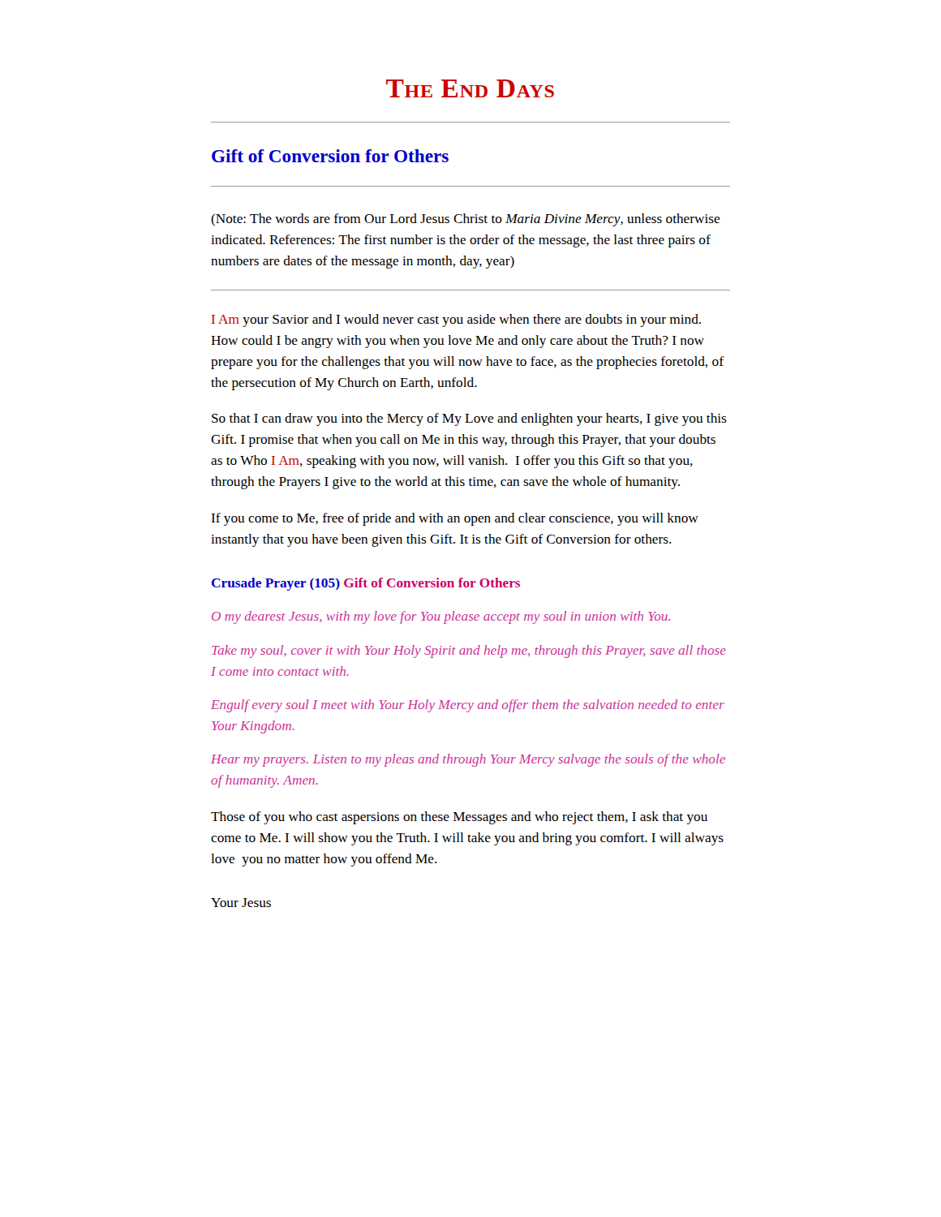The End Days
Gift of Conversion for Others
(Note: The words are from Our Lord Jesus Christ to Maria Divine Mercy, unless otherwise indicated. References: The first number is the order of the message, the last three pairs of numbers are dates of the message in month, day, year)
I Am your Savior and I would never cast you aside when there are doubts in your mind. How could I be angry with you when you love Me and only care about the Truth? I now prepare you for the challenges that you will now have to face, as the prophecies foretold, of the persecution of My Church on Earth, unfold.
So that I can draw you into the Mercy of My Love and enlighten your hearts, I give you this Gift. I promise that when you call on Me in this way, through this Prayer, that your doubts as to Who I Am, speaking with you now, will vanish. I offer you this Gift so that you, through the Prayers I give to the world at this time, can save the whole of humanity.
If you come to Me, free of pride and with an open and clear conscience, you will know instantly that you have been given this Gift. It is the Gift of Conversion for others.
Crusade Prayer (105) Gift of Conversion for Others
O my dearest Jesus, with my love for You please accept my soul in union with You.
Take my soul, cover it with Your Holy Spirit and help me, through this Prayer, save all those I come into contact with.
Engulf every soul I meet with Your Holy Mercy and offer them the salvation needed to enter Your Kingdom.
Hear my prayers. Listen to my pleas and through Your Mercy salvage the souls of the whole of humanity. Amen.
Those of you who cast aspersions on these Messages and who reject them, I ask that you come to Me. I will show you the Truth. I will take you and bring you comfort. I will always love you no matter how you offend Me.
Your Jesus